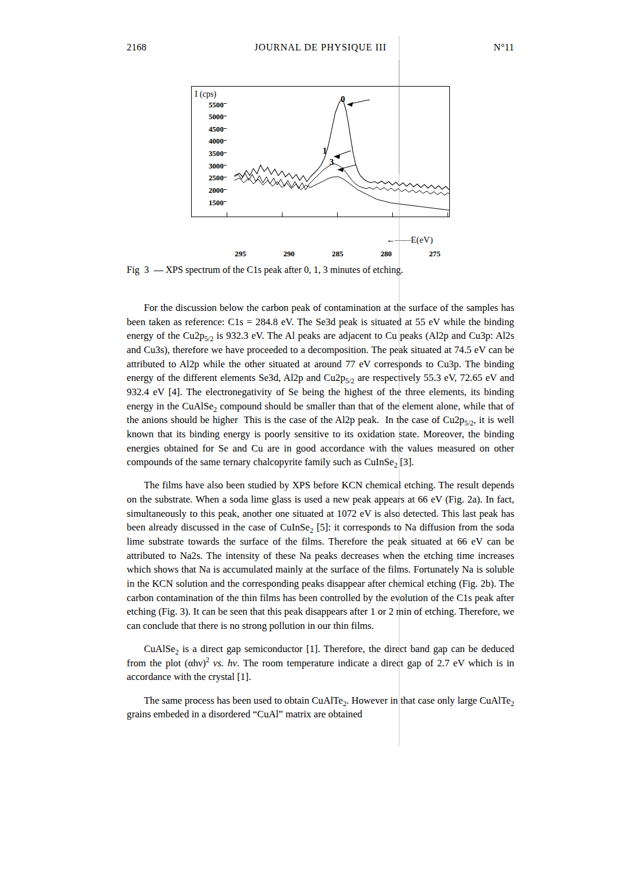2168
JOURNAL DE PHYSIQUE III
N°11
I (cps)
5500
5000
4500
4000
3500
3000
2500
2000
1500
0
1
3
295290285280275
←——E(eV)
Fig 3 — XPS spectrum of the C1s peak after 0, 1, 3 minutes of etching.
For the discussion below the carbon peak of contamination at the surface of the samples has been taken as reference: C1s = 284.8 eV. The Se3d peak is situated at 55 eV while the binding energy of the Cu2p5/2 is 932.3 eV. The Al peaks are adjacent to Cu peaks (Al2p and Cu3p: Al2s and Cu3s), therefore we have proceeded to a decomposition. The peak situated at 74.5 eV can be attributed to Al2p while the other situated at around 77 eV corresponds to Cu3p. The binding energy of the different elements Se3d, Al2p and Cu2p5/2 are respectively 55.3 eV, 72.65 eV and 932.4 eV [4]. The electronegativity of Se being the highest of the three elements, its binding energy in the CuAlSe2 compound should be smaller than that of the element alone, while that of the anions should be higher This is the case of the Al2p peak. In the case of Cu2p5/2, it is well known that its binding energy is poorly sensitive to its oxidation state. Moreover, the binding energies obtained for Se and Cu are in good accordance with the values measured on other compounds of the same ternary chalcopyrite family such as CuInSe2 [3].
The films have also been studied by XPS before KCN chemical etching. The result depends on the substrate. When a soda lime glass is used a new peak appears at 66 eV (Fig. 2a). In fact, simultaneously to this peak, another one situated at 1072 eV is also detected. This last peak has been already discussed in the case of CuInSe2 [5]: it corresponds to Na diffusion from the soda lime substrate towards the surface of the films. Therefore the peak situated at 66 eV can be attributed to Na2s. The intensity of these Na peaks decreases when the etching time increases which shows that Na is accumulated mainly at the surface of the films. Fortunately Na is soluble in the KCN solution and the corresponding peaks disappear after chemical etching (Fig. 2b). The carbon contamination of the thin films has been controlled by the evolution of the C1s peak after etching (Fig. 3). It can be seen that this peak disappears after 1 or 2 min of etching. Therefore, we can conclude that there is no strong pollution in our thin films.
CuAlSe2 is a direct gap semiconductor [1]. Therefore, the direct band gap can be deduced from the plot (αhν)2 vs. hν. The room temperature indicate a direct gap of 2.7 eV which is in accordance with the crystal [1].
The same process has been used to obtain CuAlTe2. However in that case only large CuAlTe2 grains embeded in a disordered “CuAl” matrix are obtained